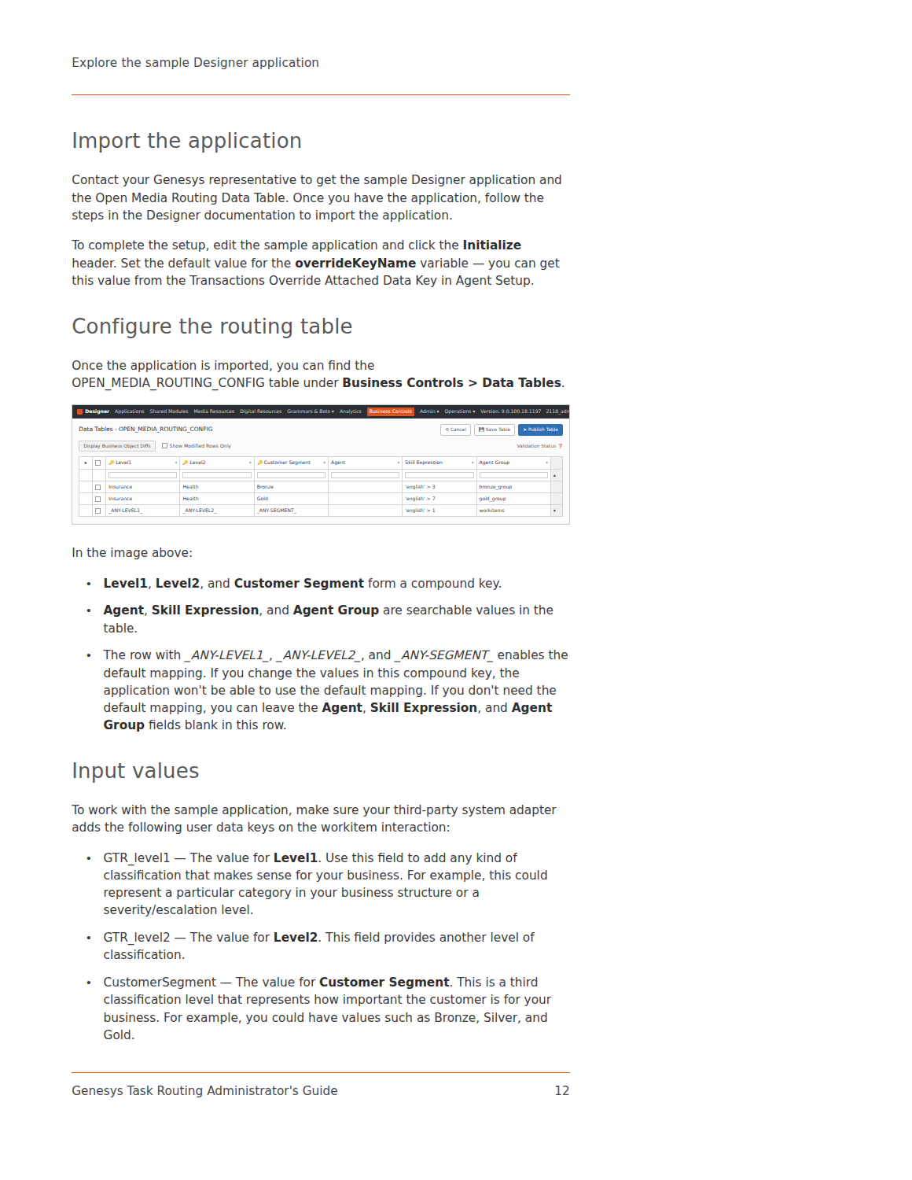Explore the sample Designer application
Import the application
Contact your Genesys representative to get the sample Designer application and the Open Media Routing Data Table. Once you have the application, follow the steps in the Designer documentation to import the application.
To complete the setup, edit the sample application and click the Initialize header. Set the default value for the overrideKeyName variable — you can get this value from the Transactions Override Attached Data Key in Agent Setup.
Configure the routing table
Once the application is imported, you can find the OPEN_MEDIA_ROUTING_CONFIG table under Business Controls > Data Tables.
Designer Applications Shared Modules Media Resources Digital Resources Grammars & Bots ▾ Analytics Business Controls Admin ▾ Operations ▾ Version: 9.0.100.18.1197 2118_admin3 ▾ ⚙
Data Tables - OPEN_MEDIA_ROUTING_CONFIG ⟲ Cancel 💾 Save Table ➤ Publish Table
Display Business Object Diffs Show Modified Rows Only Validation Status ❓
| ▸ | | 🔑 Level1 ▾ | 🔑 Level2 ▾ | 🔑 Customer Segment ▾ | Agent ▾ | Skill Expression ▾ | Agent Group ▾ | |
| --- | --- | --- | --- | --- | --- | --- | --- | --- |
| | | | | | | | | ▴ |
| | | Insurance | Health | Bronze | | 'english' > 3 | bronze_group | |
| | | Insurance | Health | Gold | | 'english' > 7 | gold_group | |
| | | _ANY-LEVEL1_ | _ANY-LEVEL2_ | _ANY-SEGMENT_ | | 'english' > 1 | workitems | ▾ |
In the image above:
Level1, Level2, and Customer Segment form a compound key.
Agent, Skill Expression, and Agent Group are searchable values in the table.
The row with _ANY-LEVEL1_, _ANY-LEVEL2_, and _ANY-SEGMENT_ enables the default mapping. If you change the values in this compound key, the application won't be able to use the default mapping. If you don't need the default mapping, you can leave the Agent, Skill Expression, and Agent Group fields blank in this row.
Input values
To work with the sample application, make sure your third-party system adapter adds the following user data keys on the workitem interaction:
GTR_level1 — The value for Level1. Use this field to add any kind of classification that makes sense for your business. For example, this could represent a particular category in your business structure or a severity/escalation level.
GTR_level2 — The value for Level2. This field provides another level of classification.
CustomerSegment — The value for Customer Segment. This is a third classification level that represents how important the customer is for your business. For example, you could have values such as Bronze, Silver, and Gold.
Genesys Task Routing Administrator's Guide 12